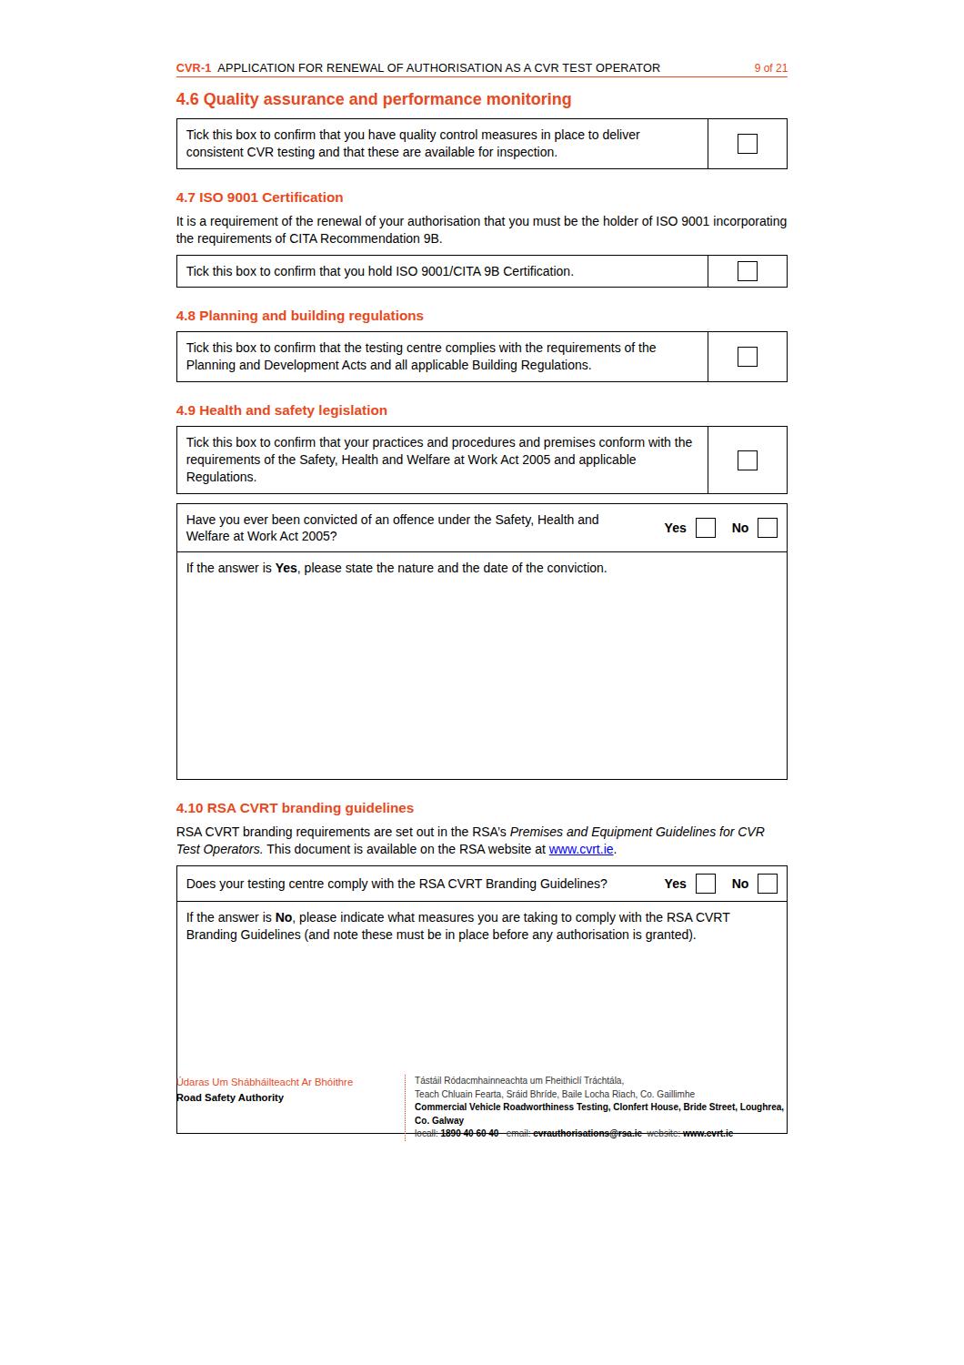CVR-1 APPLICATION FOR RENEWAL OF AUTHORISATION AS A CVR TEST OPERATOR
9 of 21
4.6 Quality assurance and performance monitoring
Tick this box to confirm that you have quality control measures in place to deliver consistent CVR testing and that these are available for inspection.
4.7 ISO 9001 Certification
It is a requirement of the renewal of your authorisation that you must be the holder of ISO 9001 incorporating the requirements of CITA Recommendation 9B.
Tick this box to confirm that you hold ISO 9001/CITA 9B Certification.
4.8 Planning and building regulations
Tick this box to confirm that the testing centre complies with the requirements of the Planning and Development Acts and all applicable Building Regulations.
4.9 Health and safety legislation
Tick this box to confirm that your practices and procedures and premises conform with the requirements of the Safety, Health and Welfare at Work Act 2005 and applicable Regulations.
Have you ever been convicted of an offence under the Safety, Health and Welfare at Work Act 2005?
Yes
No
If the answer is Yes, please state the nature and the date of the conviction.
4.10 RSA CVRT branding guidelines
RSA CVRT branding requirements are set out in the RSA’s Premises and Equipment Guidelines for CVR Test Operators. This document is available on the RSA website at www.cvrt.ie.
Does your testing centre comply with the RSA CVRT Branding Guidelines?
Yes
No
If the answer is No, please indicate what measures you are taking to comply with the RSA CVRT Branding Guidelines (and note these must be in place before any authorisation is granted).
Údaras Um Shábháilteacht Ar Bhóithre
Road Safety Authority
Tástáil Ródacmhainneachta um Fheithiclí Tráchtála,
Teach Chluain Fearta, Sráid Bhríde, Baile Locha Riach, Co. Gaillimhe
Commercial Vehicle Roadworthiness Testing, Clonfert House, Bride Street, Loughrea, Co. Galway
locall: 1890 40 60 40 email: cvrauthorisations@rsa.ie website: www.cvrt.ie